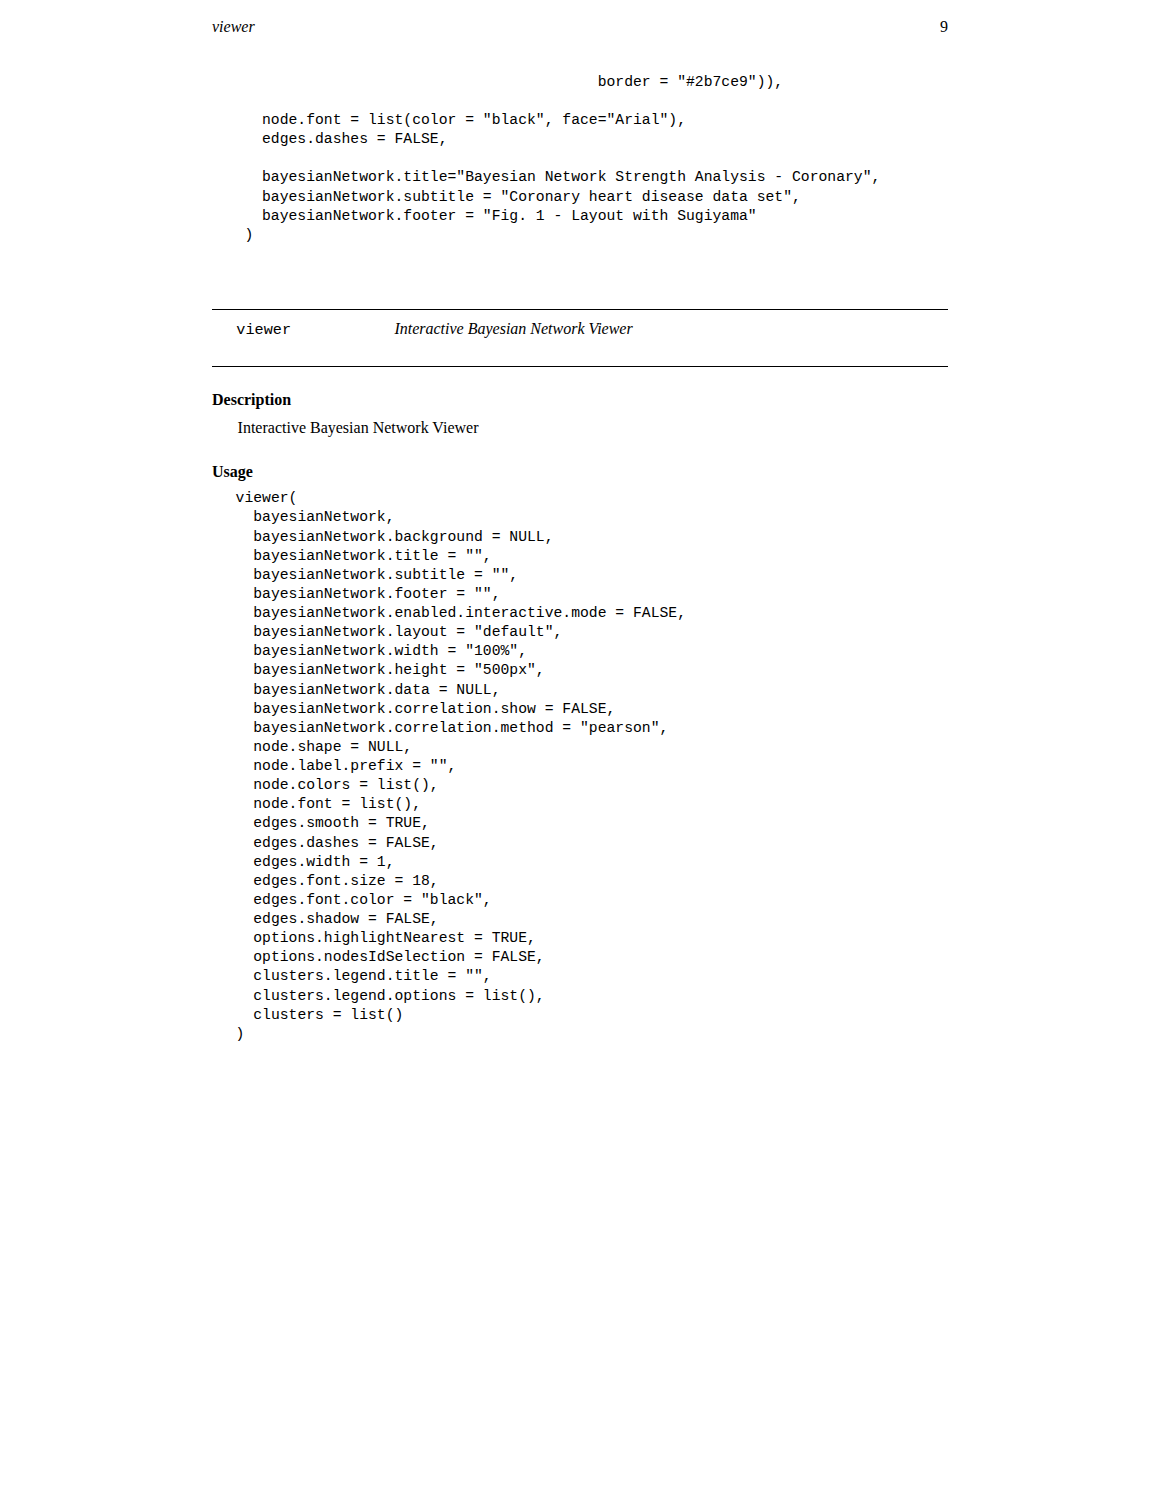viewer 9
                                        border = "#2b7ce9")),

  node.font = list(color = "black", face="Arial"),
  edges.dashes = FALSE,

  bayesianNetwork.title="Bayesian Network Strength Analysis - Coronary",
  bayesianNetwork.subtitle = "Coronary heart disease data set",
  bayesianNetwork.footer = "Fig. 1 - Layout with Sugiyama"
)
viewer Interactive Bayesian Network Viewer
Description
Interactive Bayesian Network Viewer
Usage
viewer(
  bayesianNetwork,
  bayesianNetwork.background = NULL,
  bayesianNetwork.title = "",
  bayesianNetwork.subtitle = "",
  bayesianNetwork.footer = "",
  bayesianNetwork.enabled.interactive.mode = FALSE,
  bayesianNetwork.layout = "default",
  bayesianNetwork.width = "100%",
  bayesianNetwork.height = "500px",
  bayesianNetwork.data = NULL,
  bayesianNetwork.correlation.show = FALSE,
  bayesianNetwork.correlation.method = "pearson",
  node.shape = NULL,
  node.label.prefix = "",
  node.colors = list(),
  node.font = list(),
  edges.smooth = TRUE,
  edges.dashes = FALSE,
  edges.width = 1,
  edges.font.size = 18,
  edges.font.color = "black",
  edges.shadow = FALSE,
  options.highlightNearest = TRUE,
  options.nodesIdSelection = FALSE,
  clusters.legend.title = "",
  clusters.legend.options = list(),
  clusters = list()
)